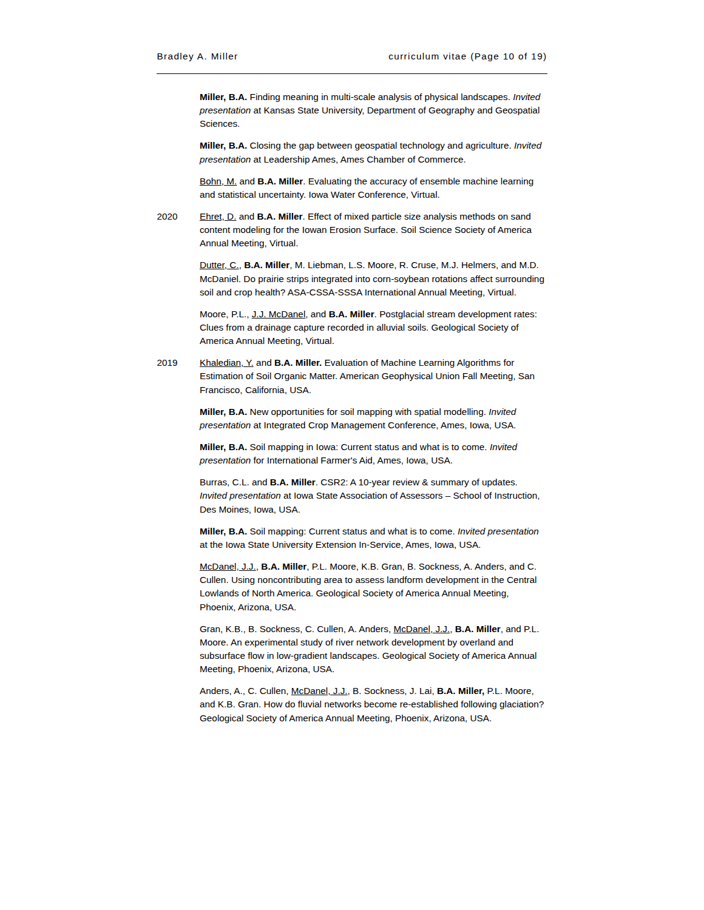Bradley A. Miller curriculum vitae (Page 10 of 19)
Miller, B.A. Finding meaning in multi-scale analysis of physical landscapes. Invited presentation at Kansas State University, Department of Geography and Geospatial Sciences.
Miller, B.A. Closing the gap between geospatial technology and agriculture. Invited presentation at Leadership Ames, Ames Chamber of Commerce.
Bohn, M. and B.A. Miller. Evaluating the accuracy of ensemble machine learning and statistical uncertainty. Iowa Water Conference, Virtual.
2020
Ehret, D. and B.A. Miller. Effect of mixed particle size analysis methods on sand content modeling for the Iowan Erosion Surface. Soil Science Society of America Annual Meeting, Virtual.
Dutter, C., B.A. Miller, M. Liebman, L.S. Moore, R. Cruse, M.J. Helmers, and M.D. McDaniel. Do prairie strips integrated into corn-soybean rotations affect surrounding soil and crop health? ASA-CSSA-SSSA International Annual Meeting, Virtual.
Moore, P.L., J.J. McDanel, and B.A. Miller. Postglacial stream development rates: Clues from a drainage capture recorded in alluvial soils. Geological Society of America Annual Meeting, Virtual.
2019
Khaledian, Y. and B.A. Miller. Evaluation of Machine Learning Algorithms for Estimation of Soil Organic Matter. American Geophysical Union Fall Meeting, San Francisco, California, USA.
Miller, B.A. New opportunities for soil mapping with spatial modelling. Invited presentation at Integrated Crop Management Conference, Ames, Iowa, USA.
Miller, B.A. Soil mapping in Iowa: Current status and what is to come. Invited presentation for International Farmer's Aid, Ames, Iowa, USA.
Burras, C.L. and B.A. Miller. CSR2: A 10-year review & summary of updates. Invited presentation at Iowa State Association of Assessors – School of Instruction, Des Moines, Iowa, USA.
Miller, B.A. Soil mapping: Current status and what is to come. Invited presentation at the Iowa State University Extension In-Service, Ames, Iowa, USA.
McDanel, J.J., B.A. Miller, P.L. Moore, K.B. Gran, B. Sockness, A. Anders, and C. Cullen. Using noncontributing area to assess landform development in the Central Lowlands of North America. Geological Society of America Annual Meeting, Phoenix, Arizona, USA.
Gran, K.B., B. Sockness, C. Cullen, A. Anders, McDanel, J.J., B.A. Miller, and P.L. Moore. An experimental study of river network development by overland and subsurface flow in low-gradient landscapes. Geological Society of America Annual Meeting, Phoenix, Arizona, USA.
Anders, A., C. Cullen, McDanel, J.J., B. Sockness, J. Lai, B.A. Miller, P.L. Moore, and K.B. Gran. How do fluvial networks become re-established following glaciation? Geological Society of America Annual Meeting, Phoenix, Arizona, USA.